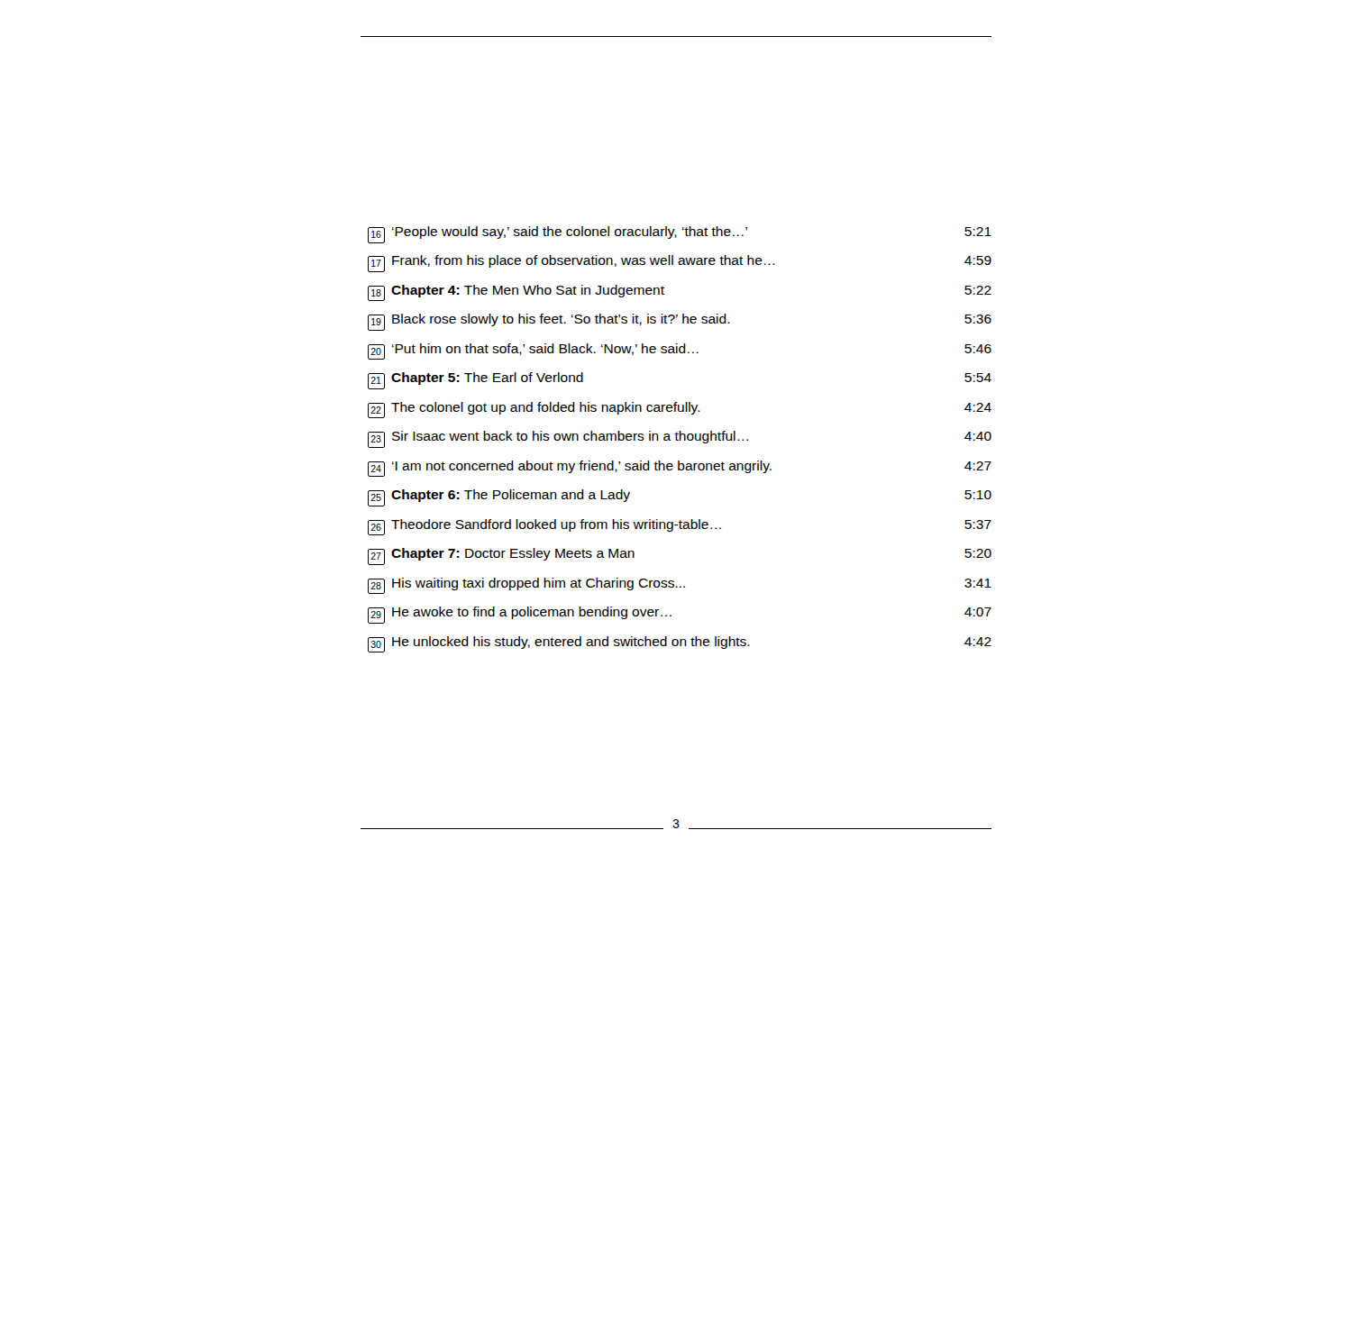| 16 | ‘People would say,’ said the colonel oracularly, ‘that the…’ | 5:21 |
| 17 | Frank, from his place of observation, was well aware that he… | 4:59 |
| 18 | Chapter 4: The Men Who Sat in Judgement | 5:22 |
| 19 | Black rose slowly to his feet. ‘So that’s it, is it?’ he said. | 5:36 |
| 20 | ‘Put him on that sofa,’ said Black. ‘Now,’ he said… | 5:46 |
| 21 | Chapter 5: The Earl of Verlond | 5:54 |
| 22 | The colonel got up and folded his napkin carefully. | 4:24 |
| 23 | Sir Isaac went back to his own chambers in a thoughtful… | 4:40 |
| 24 | ‘I am not concerned about my friend,’ said the baronet angrily. | 4:27 |
| 25 | Chapter 6: The Policeman and a Lady | 5:10 |
| 26 | Theodore Sandford looked up from his writing-table… | 5:37 |
| 27 | Chapter 7: Doctor Essley Meets a Man | 5:20 |
| 28 | His waiting taxi dropped him at Charing Cross... | 3:41 |
| 29 | He awoke to find a policeman bending over… | 4:07 |
| 30 | He unlocked his study, entered and switched on the lights. | 4:42 |
3